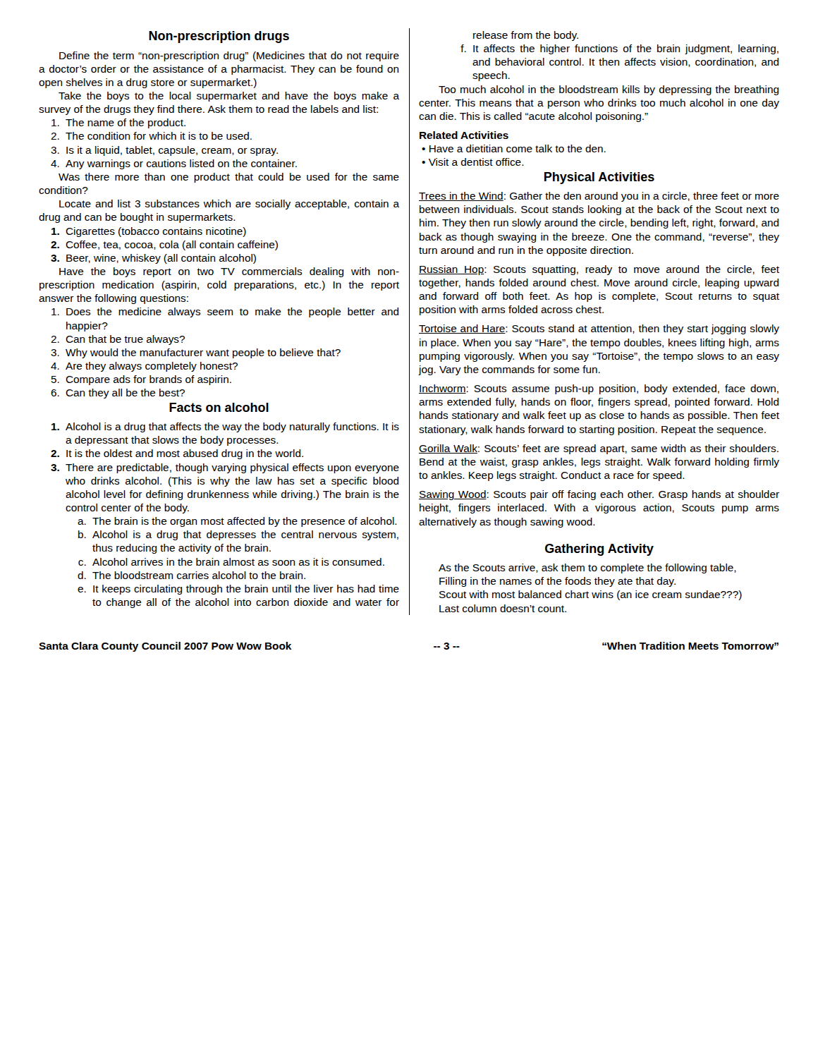Non-prescription drugs
Define the term “non-prescription drug” (Medicines that do not require a doctor’s order or the assistance of a pharmacist. They can be found on open shelves in a drug store or supermarket.)
Take the boys to the local supermarket and have the boys make a survey of the drugs they find there. Ask them to read the labels and list:
The name of the product.
The condition for which it is to be used.
Is it a liquid, tablet, capsule, cream, or spray.
Any warnings or cautions listed on the container.
Was there more than one product that could be used for the same condition?
Locate and list 3 substances which are socially acceptable, contain a drug and can be bought in supermarkets.
Cigarettes (tobacco contains nicotine)
Coffee, tea, cocoa, cola (all contain caffeine)
Beer, wine, whiskey (all contain alcohol)
Have the boys report on two TV commercials dealing with non-prescription medication (aspirin, cold preparations, etc.) In the report answer the following questions:
Does the medicine always seem to make the people better and happier?
Can that be true always?
Why would the manufacturer want people to believe that?
Are they always completely honest?
Compare ads for brands of aspirin.
Can they all be the best?
Facts on alcohol
Alcohol is a drug that affects the way the body naturally functions. It is a depressant that slows the body processes.
It is the oldest and most abused drug in the world.
There are predictable, though varying physical effects upon everyone who drinks alcohol. (This is why the law has set a specific blood alcohol level for defining drunkenness while driving.) The brain is the control center of the body.
The brain is the organ most affected by the presence of alcohol.
Alcohol is a drug that depresses the central nervous system, thus reducing the activity of the brain.
Alcohol arrives in the brain almost as soon as it is consumed.
The bloodstream carries alcohol to the brain.
It keeps circulating through the brain until the liver has had time to change all of the alcohol into carbon dioxide and water for release from the body.
It affects the higher functions of the brain judgment, learning, and behavioral control. It then affects vision, coordination, and speech.
Too much alcohol in the bloodstream kills by depressing the breathing center. This means that a person who drinks too much alcohol in one day can die. This is called “acute alcohol poisoning.”
Related Activities
Have a dietitian come talk to the den.
Visit a dentist office.
Physical Activities
Trees in the Wind: Gather the den around you in a circle, three feet or more between individuals. Scout stands looking at the back of the Scout next to him. They then run slowly around the circle, bending left, right, forward, and back as though swaying in the breeze. One the command, “reverse”, they turn around and run in the opposite direction.
Russian Hop: Scouts squatting, ready to move around the circle, feet together, hands folded around chest. Move around circle, leaping upward and forward off both feet. As hop is complete, Scout returns to squat position with arms folded across chest.
Tortoise and Hare: Scouts stand at attention, then they start jogging slowly in place. When you say “Hare”, the tempo doubles, knees lifting high, arms pumping vigorously. When you say “Tortoise”, the tempo slows to an easy jog. Vary the commands for some fun.
Inchworm: Scouts assume push-up position, body extended, face down, arms extended fully, hands on floor, fingers spread, pointed forward. Hold hands stationary and walk feet up as close to hands as possible. Then feet stationary, walk hands forward to starting position. Repeat the sequence.
Gorilla Walk: Scouts’ feet are spread apart, same width as their shoulders. Bend at the waist, grasp ankles, legs straight. Walk forward holding firmly to ankles. Keep legs straight. Conduct a race for speed.
Sawing Wood: Scouts pair off facing each other. Grasp hands at shoulder height, fingers interlaced. With a vigorous action, Scouts pump arms alternatively as though sawing wood.
Gathering Activity
As the Scouts arrive, ask them to complete the following table,
Filling in the names of the foods they ate that day.
Scout with most balanced chart wins (an ice cream sundae???)
Last column doesn’t count.
Santa Clara County Council 2007 Pow Wow Book -- 3 -- “When Tradition Meets Tomorrow”